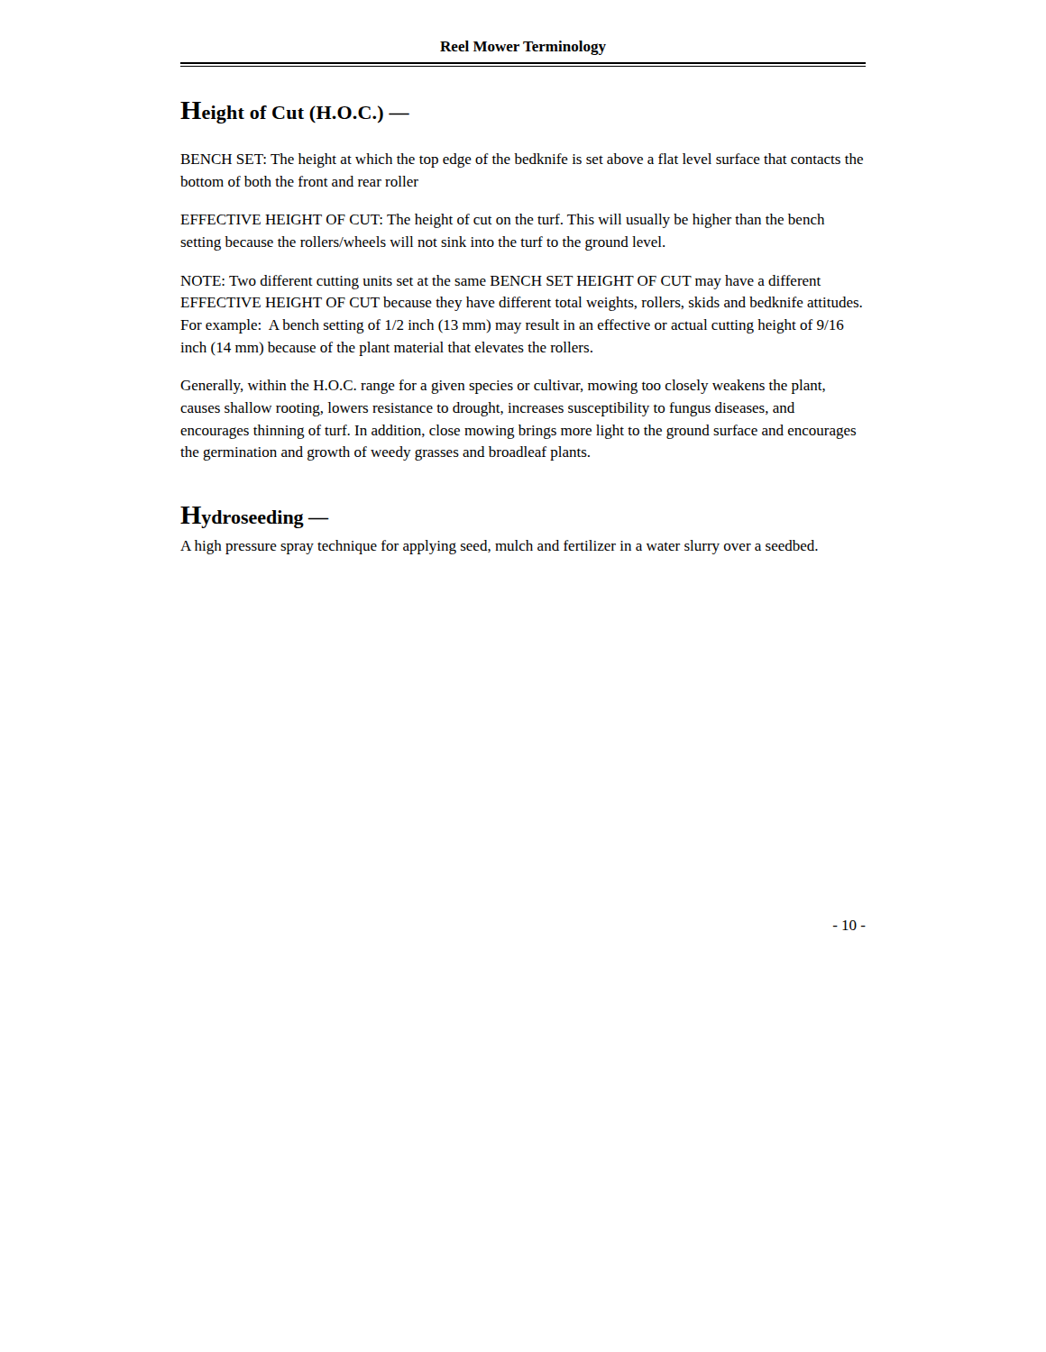Reel Mower Terminology
Height of Cut (H.O.C.) —
BENCH SET: The height at which the top edge of the bedknife is set above a flat level surface that contacts the bottom of both the front and rear roller
EFFECTIVE HEIGHT OF CUT: The height of cut on the turf. This will usually be higher than the bench setting because the rollers/wheels will not sink into the turf to the ground level.
NOTE: Two different cutting units set at the same BENCH SET HEIGHT OF CUT may have a different EFFECTIVE HEIGHT OF CUT because they have different total weights, rollers, skids and bedknife attitudes. For example: A bench setting of 1/2 inch (13 mm) may result in an effective or actual cutting height of 9/16 inch (14 mm) because of the plant material that elevates the rollers.
Generally, within the H.O.C. range for a given species or cultivar, mowing too closely weakens the plant, causes shallow rooting, lowers resistance to drought, increases susceptibility to fungus diseases, and encourages thinning of turf. In addition, close mowing brings more light to the ground surface and encourages the germination and growth of weedy grasses and broadleaf plants.
Hydroseeding —
A high pressure spray technique for applying seed, mulch and fertilizer in a water slurry over a seedbed.
- 10 -